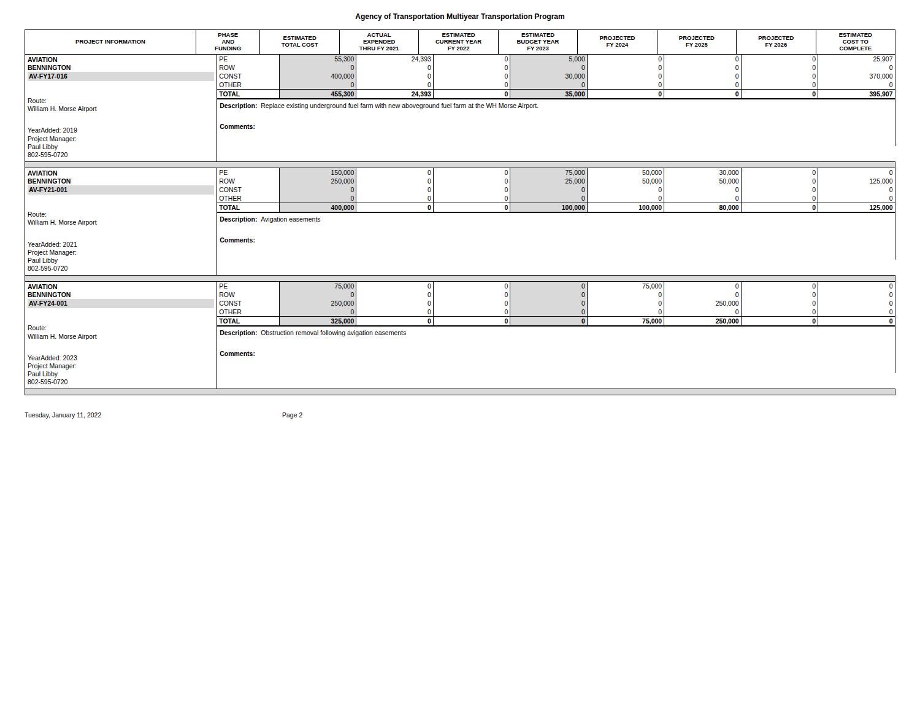Agency of Transportation Multiyear Transportation Program
| PROJECT INFORMATION | PHASE AND FUNDING | ESTIMATED TOTAL COST | ACTUAL EXPENDED THRU FY 2021 | ESTIMATED CURRENT YEAR FY 2022 | ESTIMATED BUDGET YEAR FY 2023 | PROJECTED FY 2024 | PROJECTED FY 2025 | PROJECTED FY 2026 | ESTIMATED COST TO COMPLETE |
| --- | --- | --- | --- | --- | --- | --- | --- | --- | --- |
| AVIATION BENNINGTON AV-FY17-016 Route: William H. Morse Airport YearAdded: 2019 Project Manager: Paul Libby 802-595-0720 | / PE / 55,300 / 24,393 / 0 / 5,000 / 0 / 0 / 0 / 25,907 / / ROW / 0 / 0 / 0 / 0 / 0 / 0 / 0 / 0 / / CONST / 400,000 / 0 / 0 / 30,000 / 0 / 0 / 0 / 370,000 / / OTHER / 0 / 0 / 0 / 0 / 0 / 0 / 0 / 0 / / TOTAL / 455,300 / 24,393 / 0 / 35,000 / 0 / 0 / 0 / 395,907 / Description: Replace existing underground fuel farm with new aboveground fuel farm at the WH Morse Airport. Comments: |
| AVIATION BENNINGTON AV-FY21-001 Route: William H. Morse Airport YearAdded: 2021 Project Manager: Paul Libby 802-595-0720 | / PE / 150,000 / 0 / 0 / 75,000 / 50,000 / 30,000 / 0 / 0 / / ROW / 250,000 / 0 / 0 / 25,000 / 50,000 / 50,000 / 0 / 125,000 / / CONST / 0 / 0 / 0 / 0 / 0 / 0 / 0 / 0 / / OTHER / 0 / 0 / 0 / 0 / 0 / 0 / 0 / 0 / / TOTAL / 400,000 / 0 / 0 / 100,000 / 100,000 / 80,000 / 0 / 125,000 / Description: Avigation easements Comments: |
| AVIATION BENNINGTON AV-FY24-001 Route: William H. Morse Airport YearAdded: 2023 Project Manager: Paul Libby 802-595-0720 | / PE / 75,000 / 0 / 0 / 0 / 75,000 / 0 / 0 / 0 / / ROW / 0 / 0 / 0 / 0 / 0 / 0 / 0 / 0 / / CONST / 250,000 / 0 / 0 / 0 / 0 / 250,000 / 0 / 0 / / OTHER / 0 / 0 / 0 / 0 / 0 / 0 / 0 / 0 / / TOTAL / 325,000 / 0 / 0 / 0 / 75,000 / 250,000 / 0 / 0 / Description: Obstruction removal following avigation easements Comments: |
Tuesday, January 11, 2022
Page 2